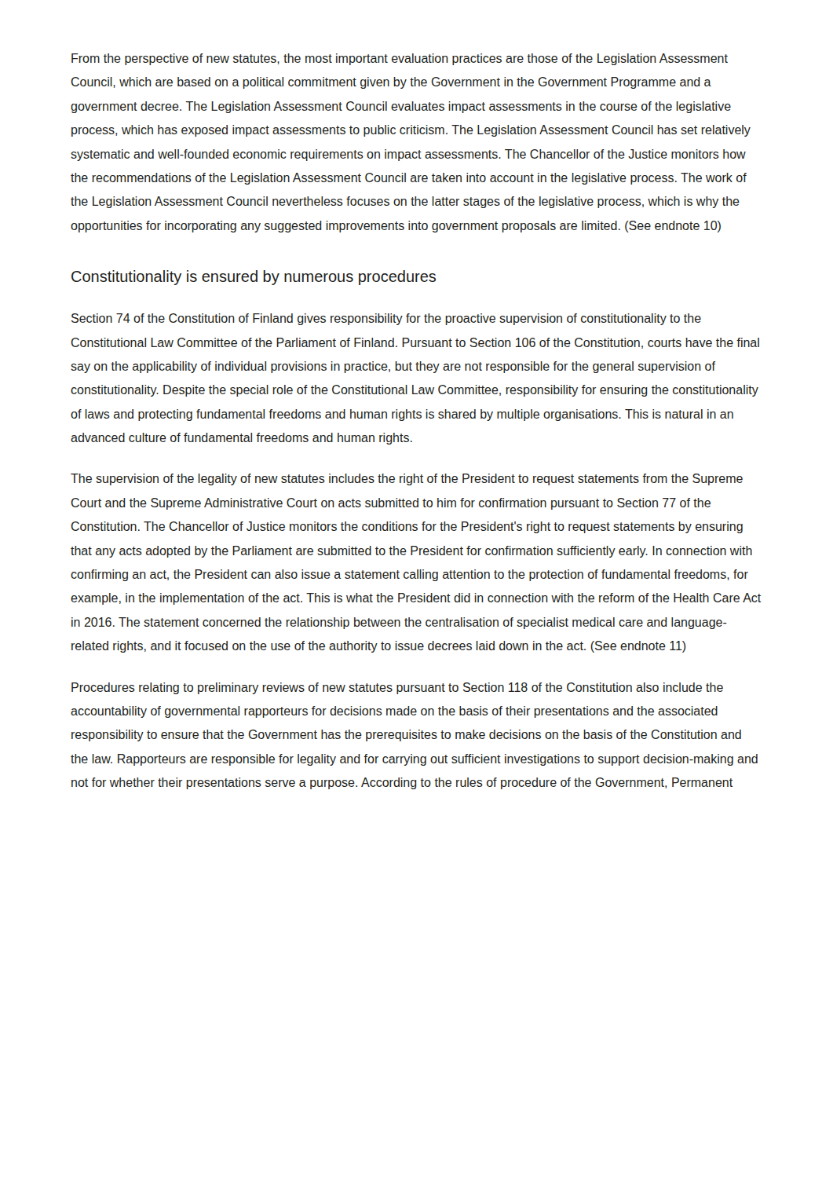From the perspective of new statutes, the most important evaluation practices are those of the Legislation Assessment Council, which are based on a political commitment given by the Government in the Government Programme and a government decree. The Legislation Assessment Council evaluates impact assessments in the course of the legislative process, which has exposed impact assessments to public criticism. The Legislation Assessment Council has set relatively systematic and well-founded economic requirements on impact assessments. The Chancellor of the Justice monitors how the recommendations of the Legislation Assessment Council are taken into account in the legislative process. The work of the Legislation Assessment Council nevertheless focuses on the latter stages of the legislative process, which is why the opportunities for incorporating any suggested improvements into government proposals are limited. (See endnote 10)
Constitutionality is ensured by numerous procedures
Section 74 of the Constitution of Finland gives responsibility for the proactive supervision of constitutionality to the Constitutional Law Committee of the Parliament of Finland. Pursuant to Section 106 of the Constitution, courts have the final say on the applicability of individual provisions in practice, but they are not responsible for the general supervision of constitutionality. Despite the special role of the Constitutional Law Committee, responsibility for ensuring the constitutionality of laws and protecting fundamental freedoms and human rights is shared by multiple organisations. This is natural in an advanced culture of fundamental freedoms and human rights.
The supervision of the legality of new statutes includes the right of the President to request statements from the Supreme Court and the Supreme Administrative Court on acts submitted to him for confirmation pursuant to Section 77 of the Constitution. The Chancellor of Justice monitors the conditions for the President's right to request statements by ensuring that any acts adopted by the Parliament are submitted to the President for confirmation sufficiently early. In connection with confirming an act, the President can also issue a statement calling attention to the protection of fundamental freedoms, for example, in the implementation of the act. This is what the President did in connection with the reform of the Health Care Act in 2016. The statement concerned the relationship between the centralisation of specialist medical care and language-related rights, and it focused on the use of the authority to issue decrees laid down in the act. (See endnote 11)
Procedures relating to preliminary reviews of new statutes pursuant to Section 118 of the Constitution also include the accountability of governmental rapporteurs for decisions made on the basis of their presentations and the associated responsibility to ensure that the Government has the prerequisites to make decisions on the basis of the Constitution and the law. Rapporteurs are responsible for legality and for carrying out sufficient investigations to support decision-making and not for whether their presentations serve a purpose. According to the rules of procedure of the Government, Permanent